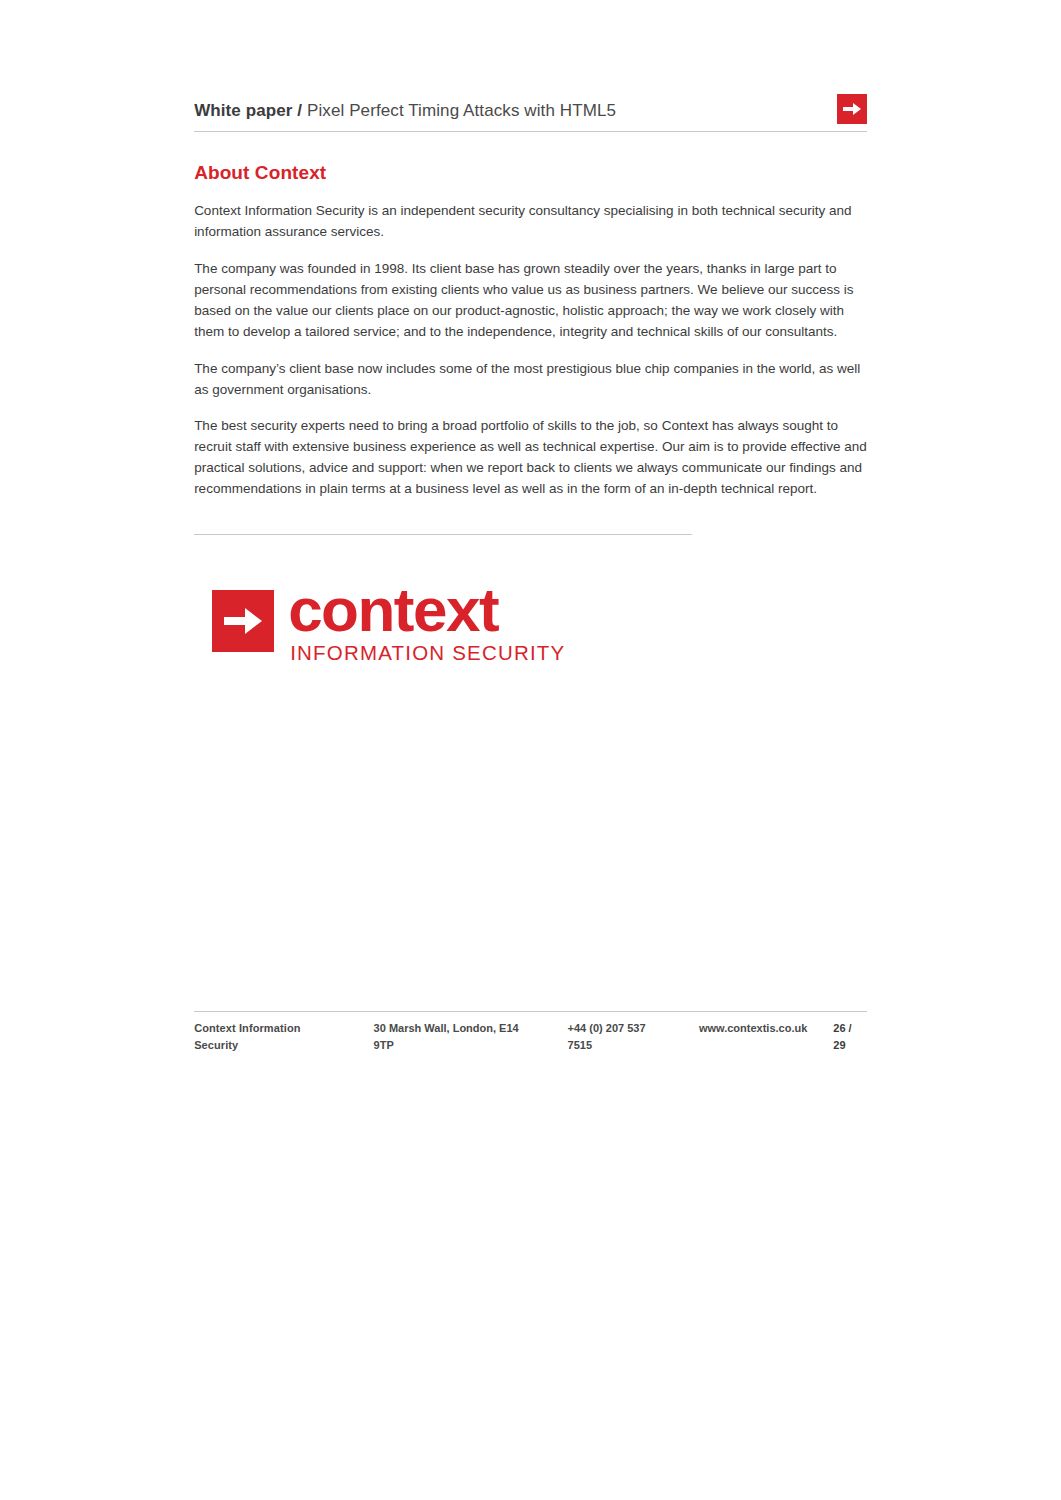White paper / Pixel Perfect Timing Attacks with HTML5
About Context
Context Information Security is an independent security consultancy specialising in both technical security and information assurance services.
The company was founded in 1998. Its client base has grown steadily over the years, thanks in large part to personal recommendations from existing clients who value us as business partners. We believe our success is based on the value our clients place on our product-agnostic, holistic approach; the way we work closely with them to develop a tailored service; and to the independence, integrity and technical skills of our consultants.
The company’s client base now includes some of the most prestigious blue chip companies in the world, as well as government organisations.
The best security experts need to bring a broad portfolio of skills to the job, so Context has always sought to recruit staff with extensive business experience as well as technical expertise. Our aim is to provide effective and practical solutions, advice and support: when we report back to clients we always communicate our findings and recommendations in plain terms at a business level as well as in the form of an in-depth technical report.
context INFORMATION SECURITY
Context Information Security 30 Marsh Wall, London, E14 9TP +44 (0) 207 537 7515 www.contextis.co.uk 26 / 29